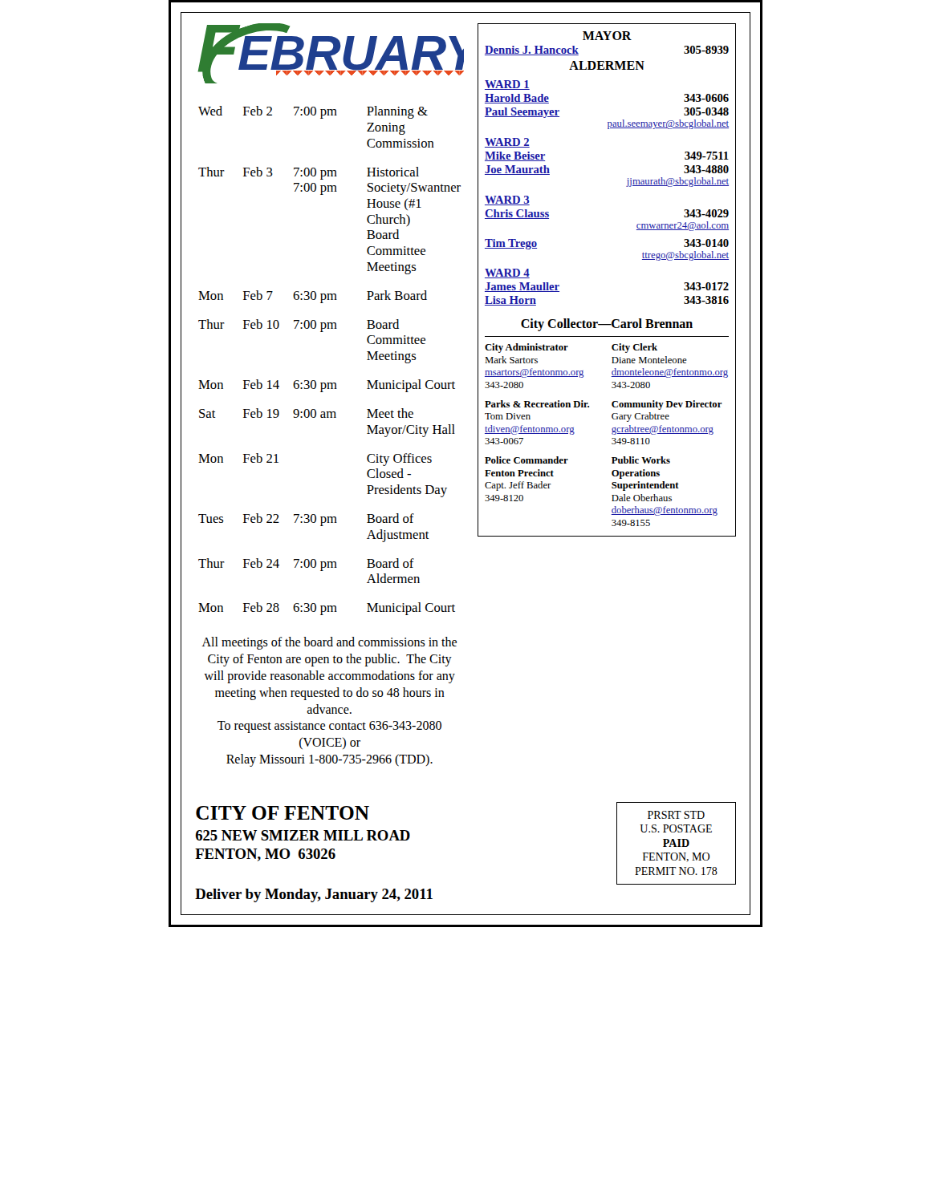FEBRUARY
| Wed | Feb 2 | 7:00 pm | Planning & Zoning Commission |
| Thur | Feb 3 | 7:00 pm 7:00 pm | Historical Society/Swantner House (#1 Church) Board Committee Meetings |
| Mon | Feb 7 | 6:30 pm | Park Board |
| Thur | Feb 10 | 7:00 pm | Board Committee Meetings |
| Mon | Feb 14 | 6:30 pm | Municipal Court |
| Sat | Feb 19 | 9:00 am | Meet the Mayor/City Hall |
| Mon | Feb 21 | | City Offices Closed - Presidents Day |
| Tues | Feb 22 | 7:30 pm | Board of Adjustment |
| Thur | Feb 24 | 7:00 pm | Board of Aldermen |
| Mon | Feb 28 | 6:30 pm | Municipal Court |
All meetings of the board and commissions in the City of Fenton are open to the public. The City will provide reasonable accommodations for any meeting when requested to do so 48 hours in advance.
To request assistance contact 636-343-2080 (VOICE) or
Relay Missouri 1-800-735-2966 (TDD).
MAYOR
Dennis J. Hancock 305-8939
ALDERMEN
WARD 1
Harold Bade 343-0606
Paul Seemayer 305-0348
paul.seemayer@sbcglobal.net
WARD 2
Mike Beiser 349-7511
Joe Maurath 343-4880
jjmaurath@sbcglobal.net
WARD 3
Chris Clauss 343-4029
cmwarner24@aol.com
Tim Trego 343-0140
ttrego@sbcglobal.net
WARD 4
James Mauller 343-0172
Lisa Horn 343-3816
City Collector—Carol Brennan
City Administrator
Mark Sartors
msartors@fentonmo.org
343-2080
City Clerk
Diane Monteleone
dmonteleone@fentonmo.org
343-2080
Parks & Recreation Dir.
Tom Diven
tdiven@fentonmo.org
343-0067
Community Dev Director
Gary Crabtree
gcrabtree@fentonmo.org
349-8110
Police Commander
Fenton Precinct
Capt. Jeff Bader
349-8120
Public Works
Operations Superintendent
Dale Oberhaus
doberhaus@fentonmo.org
349-8155
CITY OF FENTON
625 NEW SMIZER MILL ROAD
FENTON, MO 63026
Deliver by Monday, January 24, 2011
PRSRT STD
U.S. POSTAGE
PAID
FENTON, MO
PERMIT NO. 178